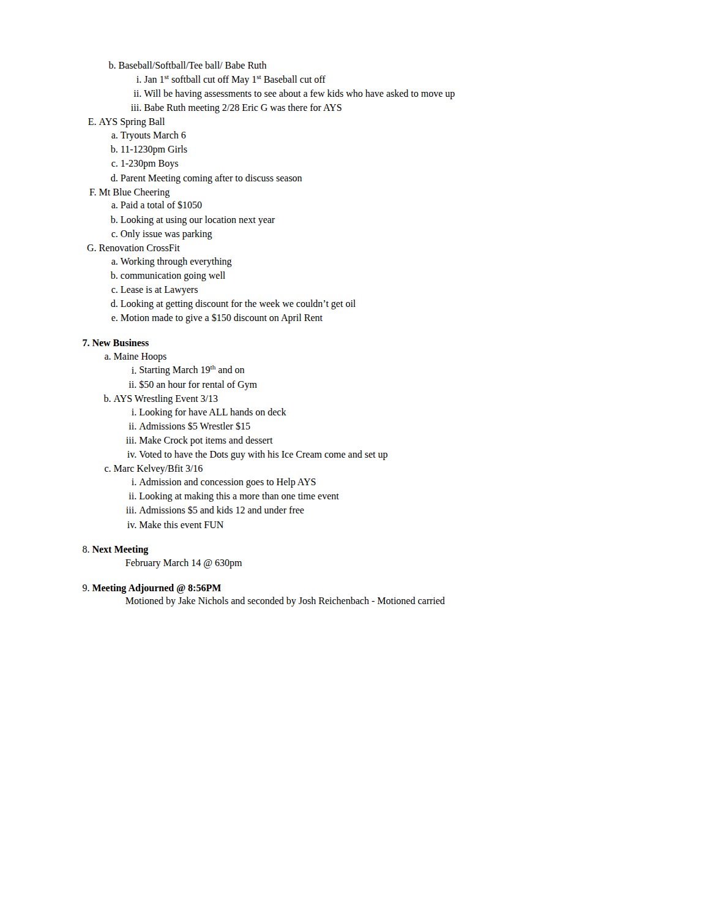Baseball/Softball/Tee ball/ Babe Ruth
Jan 1st softball cut off May 1st Baseball cut off
Will be having assessments to see about a few kids who have asked to move up
Babe Ruth meeting 2/28 Eric G was there for AYS
AYS Spring Ball
Tryouts March 6
11-1230pm Girls
1-230pm Boys
Parent Meeting coming after to discuss season
Mt Blue Cheering
Paid a total of $1050
Looking at using our location next year
Only issue was parking
Renovation CrossFit
Working through everything
communication going well
Lease is at Lawyers
Looking at getting discount for the week we couldn’t get oil
Motion made to give a $150 discount on April Rent
New Business
Maine Hoops
Starting March 19th and on
$50 an hour for rental of Gym
AYS Wrestling Event 3/13
Looking for have ALL hands on deck
Admissions $5 Wrestler $15
Make Crock pot items and dessert
Voted to have the Dots guy with his Ice Cream come and set up
Marc Kelvey/Bfit 3/16
Admission and concession goes to Help AYS
Looking at making this a more than one time event
Admissions $5 and kids 12 and under free
Make this event FUN
Next Meeting
February March 14 @ 630pm
Meeting Adjourned @ 8:56PM
Motioned by Jake Nichols and seconded by Josh Reichenbach - Motioned carried